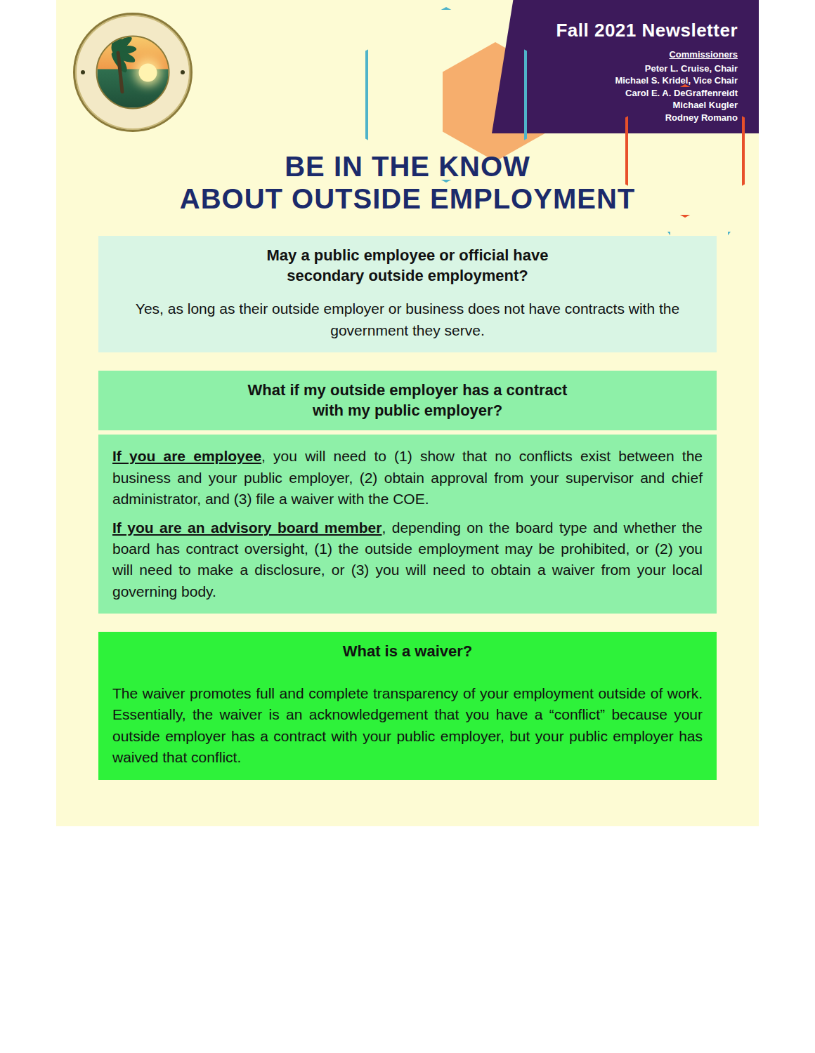Fall 2021 Newsletter
Commissioners Peter L. Cruise, Chair
Michael S. Kridel, Vice Chair
Carol E. A. DeGraffenreidt
Michael Kugler
Rodney Romano
Be in the Know
About Outside Employment
May a public employee or official have
secondary outside employment?
Yes, as long as their outside employer or business does not have contracts with the government they serve.
What if my outside employer has a contract
with my public employer?
If you are employee, you will need to (1) show that no conflicts exist between the business and your public employer, (2) obtain approval from your supervisor and chief administrator, and (3) file a waiver with the COE.
If you are an advisory board member, depending on the board type and whether the board has contract oversight, (1) the outside employment may be prohibited, or (2) you will need to make a disclosure, or (3) you will need to obtain a waiver from your local governing body.
What is a waiver?
The waiver promotes full and complete transparency of your employment outside of work. Essentially, the waiver is an acknowledgement that you have a “conflict” because your outside employer has a contract with your public employer, but your public employer has waived that conflict.